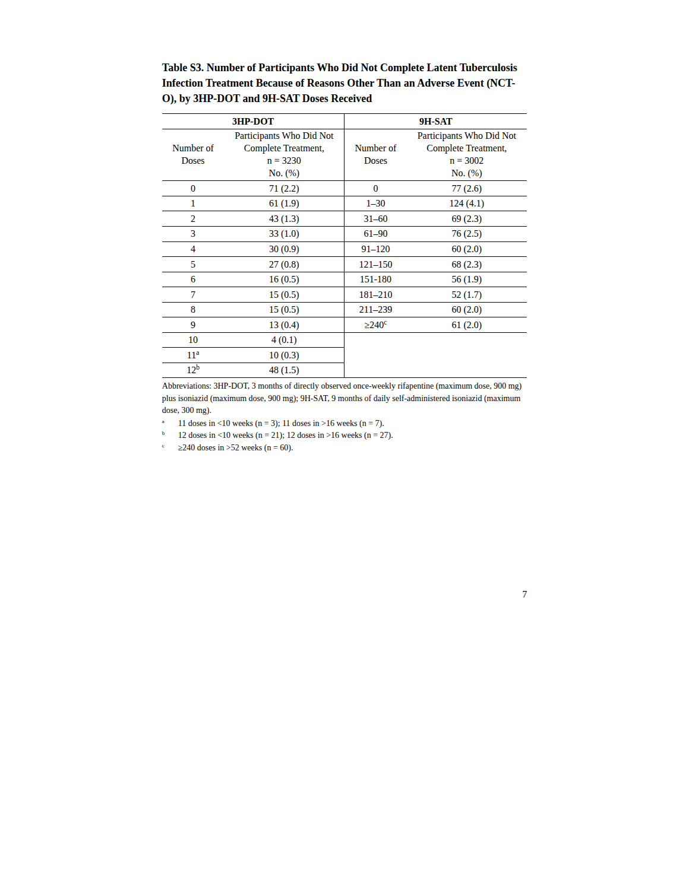Table S3. Number of Participants Who Did Not Complete Latent Tuberculosis Infection Treatment Because of Reasons Other Than an Adverse Event (NCT-O), by 3HP-DOT and 9H-SAT Doses Received
| 3HP-DOT | 9H-SAT |
| --- | --- |
| Number of Doses | Participants Who Did Not Complete Treatment, n = 3230 No. (%) | Number of Doses | Participants Who Did Not Complete Treatment, n = 3002 No. (%) |
| 0 | 71 (2.2) | 0 | 77 (2.6) |
| 1 | 61 (1.9) | 1–30 | 124 (4.1) |
| 2 | 43 (1.3) | 31–60 | 69 (2.3) |
| 3 | 33 (1.0) | 61–90 | 76 (2.5) |
| 4 | 30 (0.9) | 91–120 | 60 (2.0) |
| 5 | 27 (0.8) | 121–150 | 68 (2.3) |
| 6 | 16 (0.5) | 151-180 | 56 (1.9) |
| 7 | 15 (0.5) | 181–210 | 52 (1.7) |
| 8 | 15 (0.5) | 211–239 | 60 (2.0) |
| 9 | 13 (0.4) | ≥240 c | 61 (2.0) |
| 10 | 4 (0.1) | | |
| 11 a | 10 (0.3) | | |
| 12 b | 48 (1.5) | | |
Abbreviations: 3HP-DOT, 3 months of directly observed once-weekly rifapentine (maximum dose, 900 mg) plus isoniazid (maximum dose, 900 mg); 9H-SAT, 9 months of daily self-administered isoniazid (maximum dose, 300 mg).
a
11 doses in <10 weeks (n = 3); 11 doses in >16 weeks (n = 7).
b
12 doses in <10 weeks (n = 21); 12 doses in >16 weeks (n = 27).
c
≥240 doses in >52 weeks (n = 60).
7